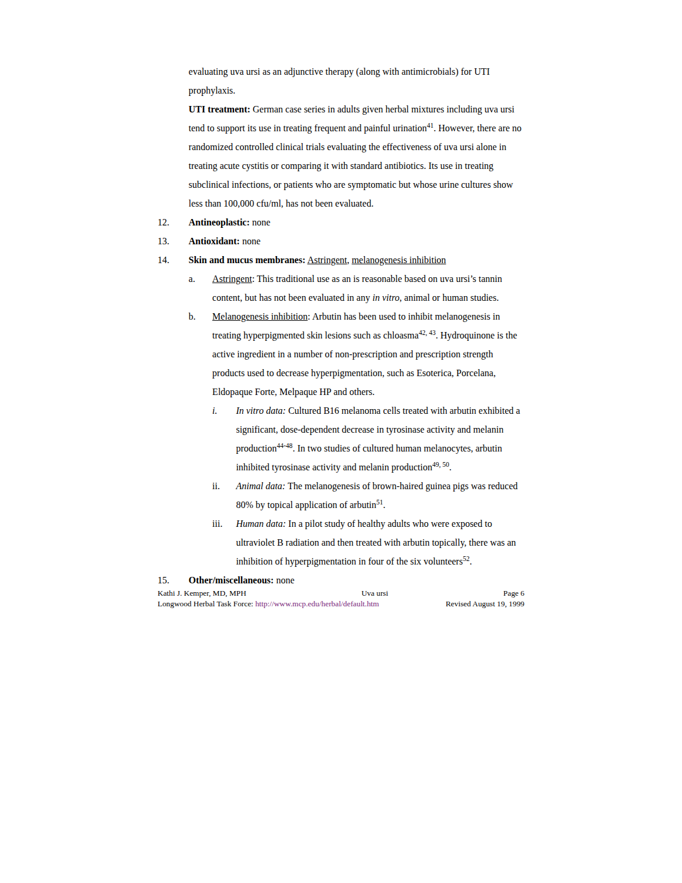evaluating uva ursi as an adjunctive therapy (along with antimicrobials) for UTI prophylaxis.
UTI treatment: German case series in adults given herbal mixtures including uva ursi tend to support its use in treating frequent and painful urination41. However, there are no randomized controlled clinical trials evaluating the effectiveness of uva ursi alone in treating acute cystitis or comparing it with standard antibiotics. Its use in treating subclinical infections, or patients who are symptomatic but whose urine cultures show less than 100,000 cfu/ml, has not been evaluated.
12. Antineoplastic: none
13. Antioxidant: none
14. Skin and mucus membranes: Astringent, melanogenesis inhibition
a. Astringent: This traditional use as an is reasonable based on uva ursi’s tannin content, but has not been evaluated in any in vitro, animal or human studies.
b. Melanogenesis inhibition: Arbutin has been used to inhibit melanogenesis in treating hyperpigmented skin lesions such as chloasma42, 43. Hydroquinone is the active ingredient in a number of non-prescription and prescription strength products used to decrease hyperpigmentation, such as Esoterica, Porcelana, Eldopaque Forte, Melpaque HP and others.
i. In vitro data: Cultured B16 melanoma cells treated with arbutin exhibited a significant, dose-dependent decrease in tyrosinase activity and melanin production44-48. In two studies of cultured human melanocytes, arbutin inhibited tyrosinase activity and melanin production49, 50.
ii. Animal data: The melanogenesis of brown-haired guinea pigs was reduced 80% by topical application of arbutin51.
iii. Human data: In a pilot study of healthy adults who were exposed to ultraviolet B radiation and then treated with arbutin topically, there was an inhibition of hyperpigmentation in four of the six volunteers52.
15. Other/miscellaneous: none
Kathi J. Kemper, MD, MPH
Uva ursi
Page 6
Longwood Herbal Task Force: http://www.mcp.edu/herbal/default.htm
Revised August 19, 1999